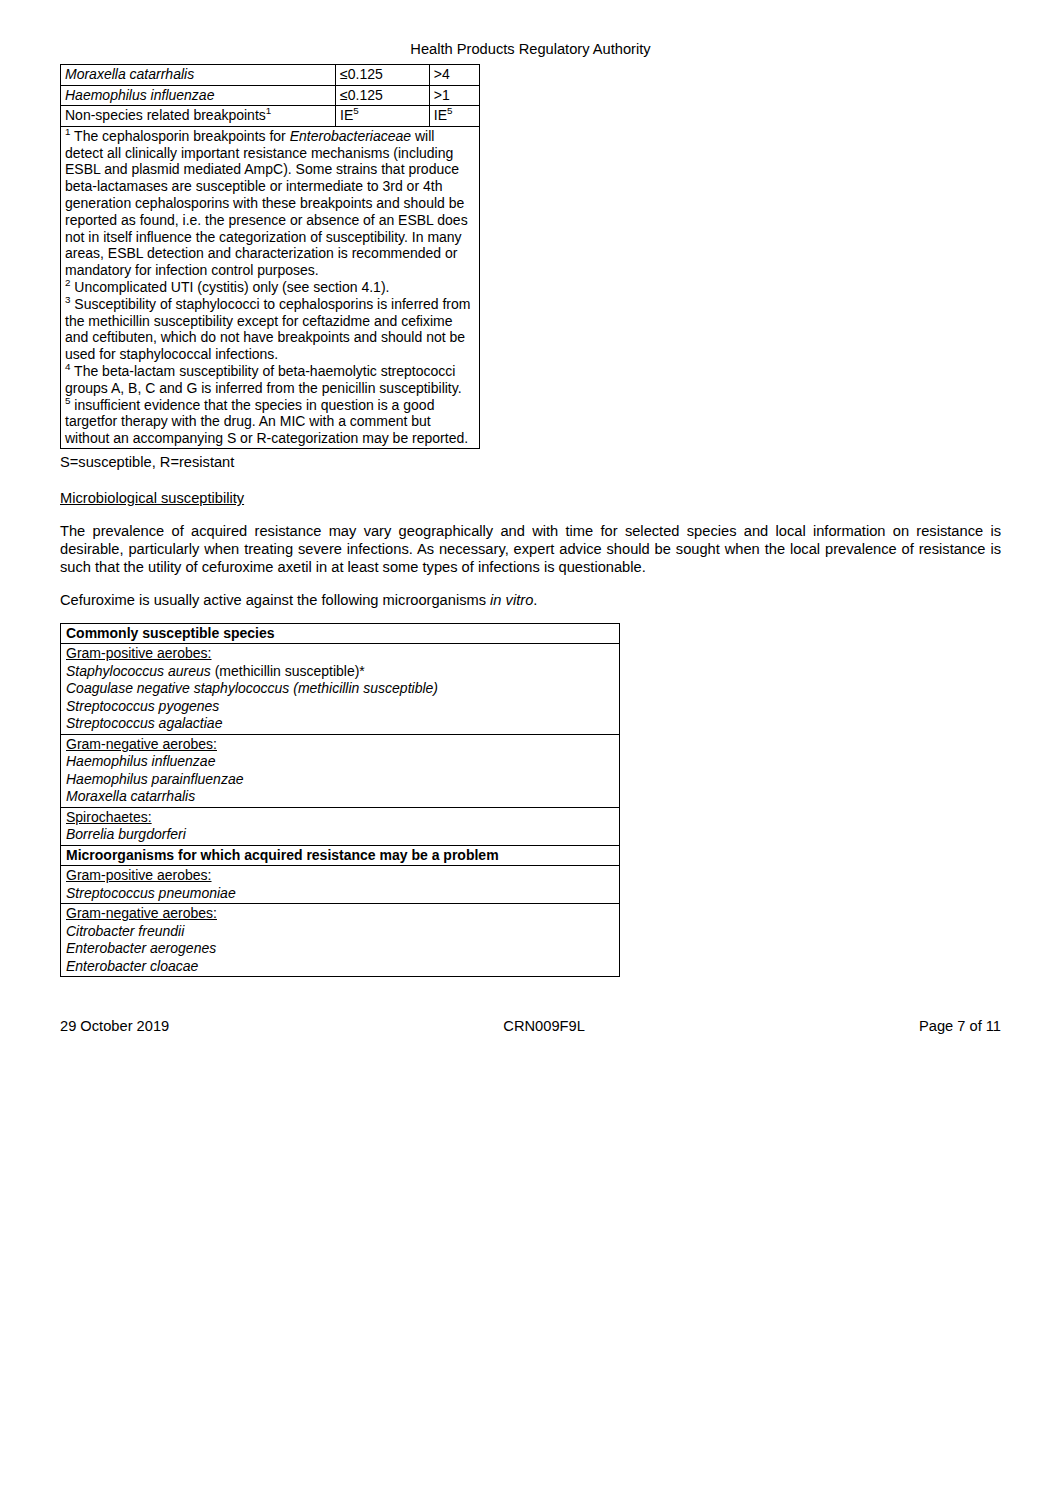Health Products Regulatory Authority
| Moraxella catarrhalis | ≤0.125 | >4 |
| Haemophilus influenzae | ≤0.125 | >1 |
| Non-species related breakpoints 1 | IE 5 | IE 5 |
| 1 The cephalosporin breakpoints for Enterobacteriaceae will detect all clinically important resistance mechanisms (including ESBL and plasmid mediated AmpC). Some strains that produce beta-lactamases are susceptible or intermediate to 3rd or 4th generation cephalosporins with these breakpoints and should be reported as found, i.e. the presence or absence of an ESBL does not in itself influence the categorization of susceptibility. In many areas, ESBL detection and characterization is recommended or mandatory for infection control purposes. 2 Uncomplicated UTI (cystitis) only (see section 4.1). 3 Susceptibility of staphylococci to cephalosporins is inferred from the methicillin susceptibility except for ceftazidme and cefixime and ceftibuten, which do not have breakpoints and should not be used for staphylococcal infections. 4 The beta-lactam susceptibility of beta-haemolytic streptococci groups A, B, C and G is inferred from the penicillin susceptibility. 5 insufficient evidence that the species in question is a good targetfor therapy with the drug. An MIC with a comment but without an accompanying S or R-categorization may be reported. |
S=susceptible, R=resistant
Microbiological susceptibility
The prevalence of acquired resistance may vary geographically and with time for selected species and local information on resistance is desirable, particularly when treating severe infections. As necessary, expert advice should be sought when the local prevalence of resistance is such that the utility of cefuroxime axetil in at least some types of infections is questionable.
Cefuroxime is usually active against the following microorganisms in vitro.
| Commonly susceptible species |
| Gram-positive aerobes: Staphylococcus aureus (methicillin susceptible)* Coagulase negative staphylococcus (methicillin susceptible) Streptococcus pyogenes Streptococcus agalactiae |
| Gram-negative aerobes: Haemophilus influenzae Haemophilus parainfluenzae Moraxella catarrhalis |
| Spirochaetes: Borrelia burgdorferi |
| Microorganisms for which acquired resistance may be a problem |
| Gram-positive aerobes: Streptococcus pneumoniae |
| Gram-negative aerobes: Citrobacter freundii Enterobacter aerogenes Enterobacter cloacae |
29 October 2019 CRN009F9L Page 7 of 11